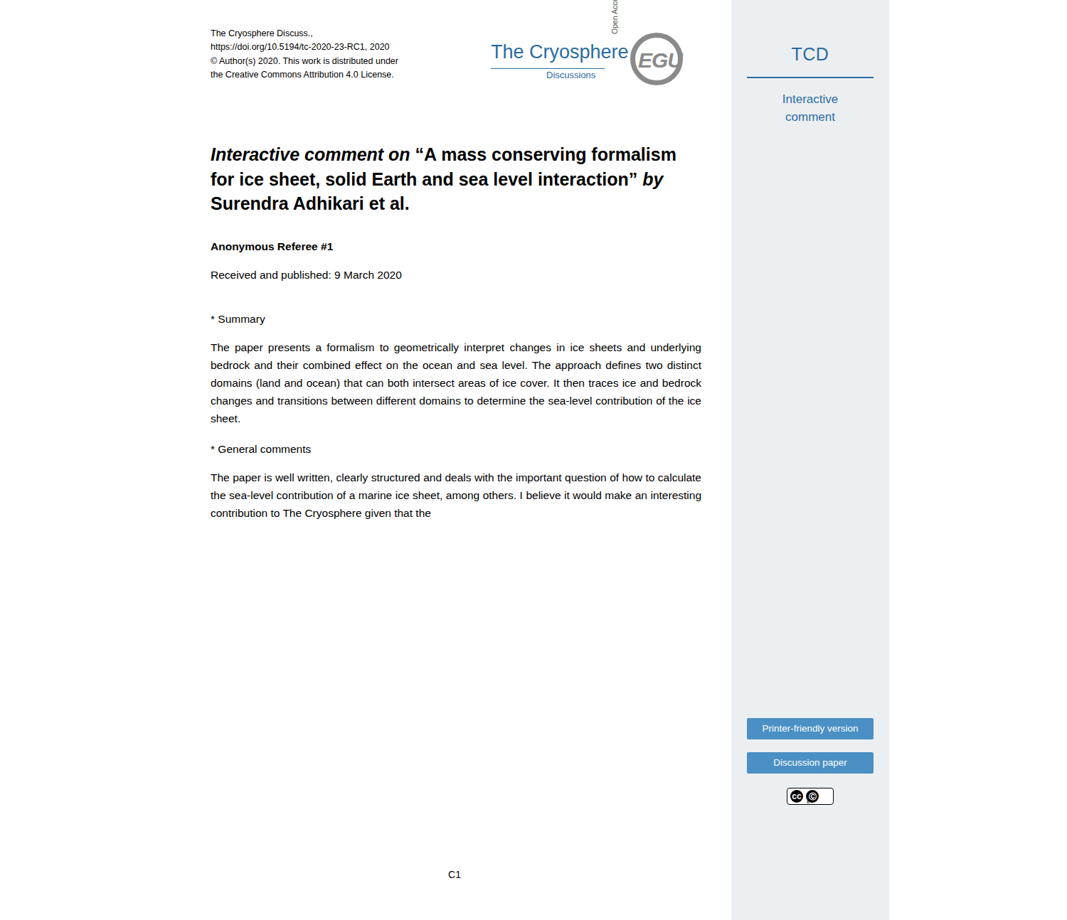TCD
Interactive
comment
Printer-friendly version
Discussion paper
cc
Ⓒ
BY
The Cryosphere Discuss.,
https://doi.org/10.5194/tc-2020-23-RC1, 2020
© Author(s) 2020. This work is distributed under
the Creative Commons Attribution 4.0 License.
The Cryosphere
Discussions
Open Access
EGU
Interactive comment on “A mass conserving formalism for ice sheet, solid Earth and sea level interaction” by Surendra Adhikari et al.
Anonymous Referee #1
Received and published: 9 March 2020
* Summary
The paper presents a formalism to geometrically interpret changes in ice sheets and underlying bedrock and their combined effect on the ocean and sea level. The approach defines two distinct domains (land and ocean) that can both intersect areas of ice cover. It then traces ice and bedrock changes and transitions between different domains to determine the sea-level contribution of the ice sheet.
* General comments
The paper is well written, clearly structured and deals with the important question of how to calculate the sea-level contribution of a marine ice sheet, among others. I believe it would make an interesting contribution to The Cryosphere given that the
C1